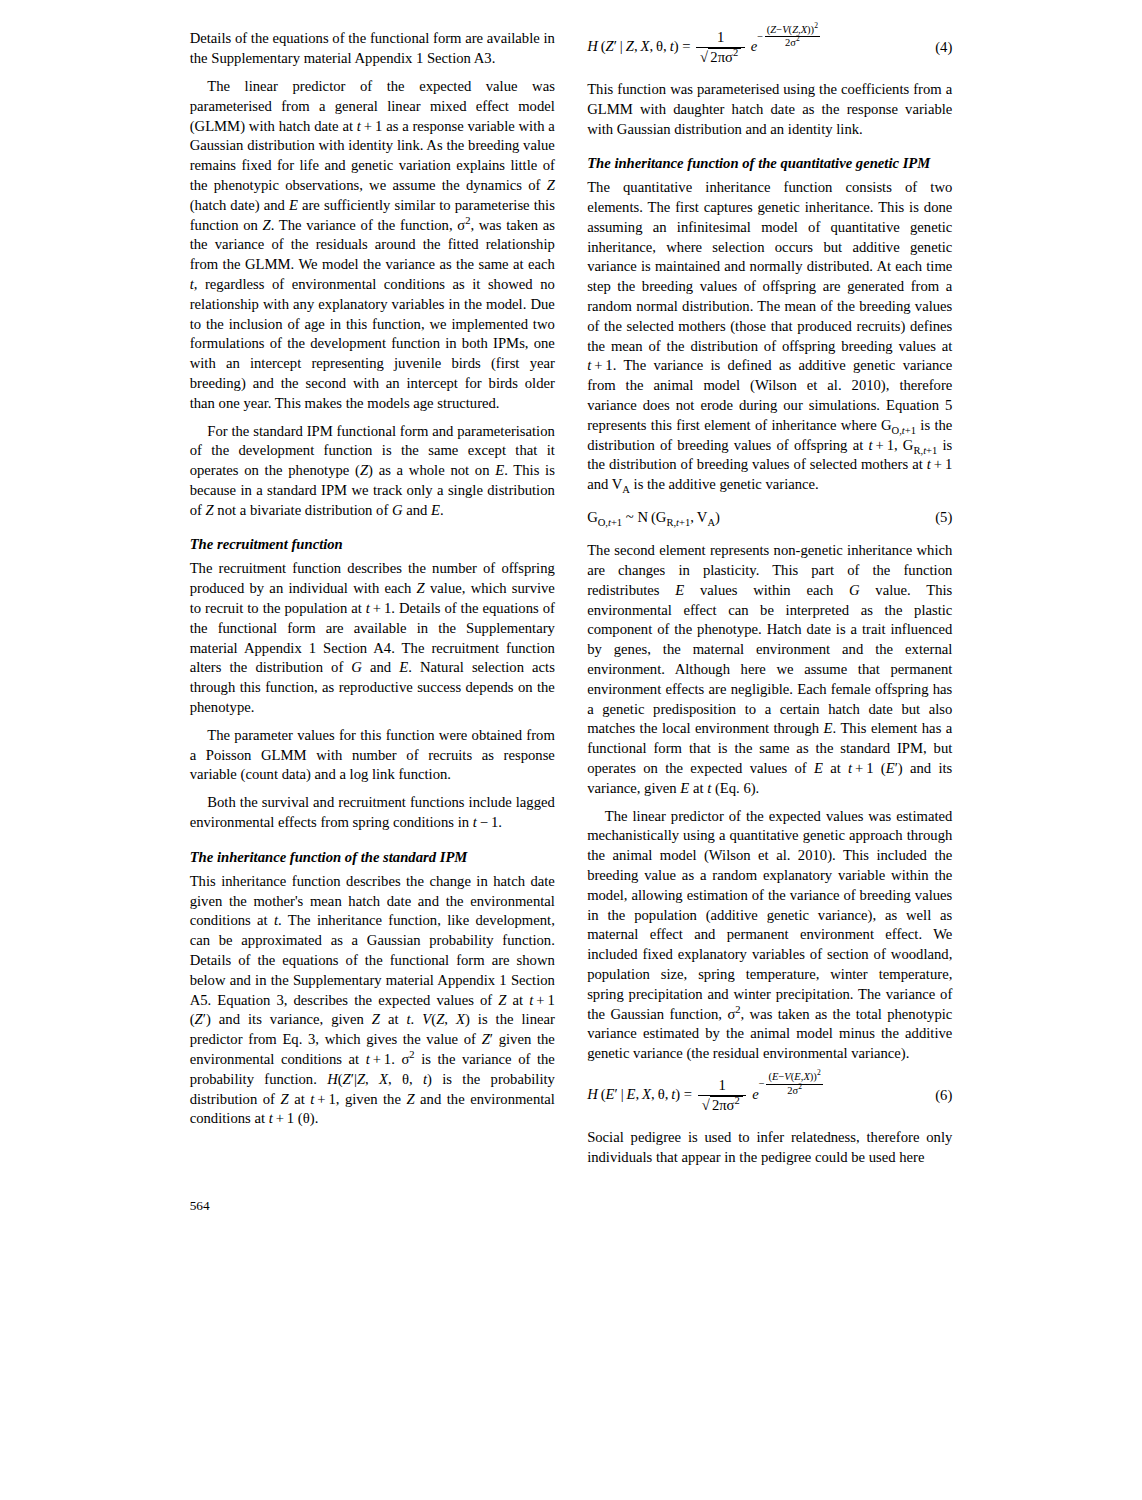Details of the equations of the functional form are available in the Supplementary material Appendix 1 Section A3.
The linear predictor of the expected value was parameterised from a general linear mixed effect model (GLMM) with hatch date at t + 1 as a response variable with a Gaussian distribution with identity link. As the breeding value remains fixed for life and genetic variation explains little of the phenotypic observations, we assume the dynamics of Z (hatch date) and E are sufficiently similar to parameterise this function on Z. The variance of the function, σ2, was taken as the variance of the residuals around the fitted relationship from the GLMM. We model the variance as the same at each t, regardless of environmental conditions as it showed no relationship with any explanatory variables in the model. Due to the inclusion of age in this function, we implemented two formulations of the development function in both IPMs, one with an intercept representing juvenile birds (first year breeding) and the second with an intercept for birds older than one year. This makes the models age structured.
For the standard IPM functional form and parameterisation of the development function is the same except that it operates on the phenotype (Z) as a whole not on E. This is because in a standard IPM we track only a single distribution of Z not a bivariate distribution of G and E.
The recruitment function
The recruitment function describes the number of offspring produced by an individual with each Z value, which survive to recruit to the population at t + 1. Details of the equations of the functional form are available in the Supplementary material Appendix 1 Section A4. The recruitment function alters the distribution of G and E. Natural selection acts through this function, as reproductive success depends on the phenotype.
The parameter values for this function were obtained from a Poisson GLMM with number of recruits as response variable (count data) and a log link function.
Both the survival and recruitment functions include lagged environmental effects from spring conditions in t − 1.
The inheritance function of the standard IPM
This inheritance function describes the change in hatch date given the mother's mean hatch date and the environmental conditions at t. The inheritance function, like development, can be approximated as a Gaussian probability function. Details of the equations of the functional form are shown below and in the Supplementary material Appendix 1 Section A5. Equation 3, describes the expected values of Z at t + 1 (Z′) and its variance, given Z at t. V(Z, X) is the linear predictor from Eq. 3, which gives the value of Z′ given the environmental conditions at t + 1. σ2 is the variance of the probability function. H(Z′|Z, X, θ, t) is the probability distribution of Z at t + 1, given the Z and the environmental conditions at t + 1 (θ).
H (Z′ | Z, X, θ, t) = 1 √2πσ2 e−(Z−V(Z,X))22σ2 (4)
This function was parameterised using the coefficients from a GLMM with daughter hatch date as the response variable with Gaussian distribution and an identity link.
The inheritance function of the quantitative genetic IPM
The quantitative inheritance function consists of two elements. The first captures genetic inheritance. This is done assuming an infinitesimal model of quantitative genetic inheritance, where selection occurs but additive genetic variance is maintained and normally distributed. At each time step the breeding values of offspring are generated from a random normal distribution. The mean of the breeding values of the selected mothers (those that produced recruits) defines the mean of the distribution of offspring breeding values at t + 1. The variance is defined as additive genetic variance from the animal model (Wilson et al. 2010), therefore variance does not erode during our simulations. Equation 5 represents this first element of inheritance where GO,t+1 is the distribution of breeding values of offspring at t + 1, GR,t+1 is the distribution of breeding values of selected mothers at t + 1 and VA is the additive genetic variance.
GO,t+1 ~ N (GR,t+1, VA) (5)
The second element represents non-genetic inheritance which are changes in plasticity. This part of the function redistributes E values within each G value. This environmental effect can be interpreted as the plastic component of the phenotype. Hatch date is a trait influenced by genes, the maternal environment and the external environment. Although here we assume that permanent environment effects are negligible. Each female offspring has a genetic predisposition to a certain hatch date but also matches the local environment through E. This element has a functional form that is the same as the standard IPM, but operates on the expected values of E at t + 1 (E′) and its variance, given E at t (Eq. 6).
The linear predictor of the expected values was estimated mechanistically using a quantitative genetic approach through the animal model (Wilson et al. 2010). This included the breeding value as a random explanatory variable within the model, allowing estimation of the variance of breeding values in the population (additive genetic variance), as well as maternal effect and permanent environment effect. We included fixed explanatory variables of section of woodland, population size, spring temperature, winter temperature, spring precipitation and winter precipitation. The variance of the Gaussian function, σ2, was taken as the total phenotypic variance estimated by the animal model minus the additive genetic variance (the residual environmental variance).
H (E′ | E, X, θ, t) = 1 √2πσ2 e−(E−V(E,X))22σ2 (6)
Social pedigree is used to infer relatedness, therefore only individuals that appear in the pedigree could be used here
564